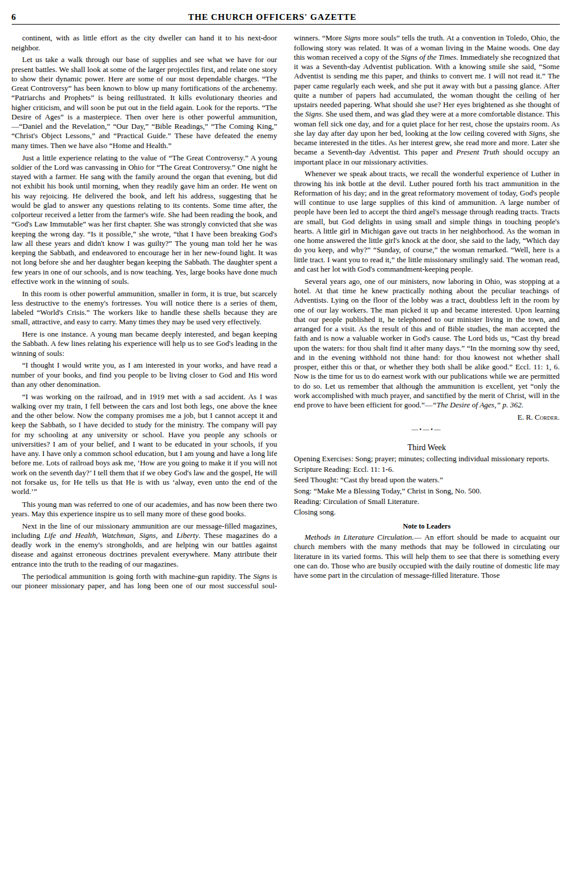6 THE CHURCH OFFICERS' GAZETTE
continent, with as little effort as the city dweller can hand it to his next-door neighbor.
Let us take a walk through our base of supplies and see what we have for our present battles. We shall look at some of the larger projectiles first, and relate one story to show their dynamic power. Here are some of our most dependable charges. “The Great Controversy” has been known to blow up many fortifications of the archenemy. “Patriarchs and Prophets” is being reillustrated. It kills evolutionary theories and higher criticism, and will soon be put out in the field again. Look for the reports. “The Desire of Ages” is a masterpiece. Then over here is other powerful ammunition,—“Daniel and the Revelation,” “Our Day,” “Bible Readings,” “The Coming King,” “Christ's Object Lessons,” and “Practical Guide.” These have defeated the enemy many times. Then we have also “Home and Health.”
Just a little experience relating to the value of “The Great Controversy.” A young soldier of the Lord was canvassing in Ohio for “The Great Controversy.” One night he stayed with a farmer. He sang with the family around the organ that evening, but did not exhibit his book until morning, when they readily gave him an order. He went on his way rejoicing. He delivered the book, and left his address, suggesting that he would be glad to answer any questions relating to its contents. Some time after, the colporteur received a letter from the farmer's wife. She had been reading the book, and “God's Law Immutable” was her first chapter. She was strongly convicted that she was keeping the wrong day. “Is it possible,” she wrote, “that I have been breaking God's law all these years and didn't know I was guilty?” The young man told her he was keeping the Sabbath, and endeavored to encourage her in her new-found light. It was not long before she and her daughter began keeping the Sabbath. The daughter spent a few years in one of our schools, and is now teaching. Yes, large books have done much effective work in the winning of souls.
In this room is other powerful ammunition, smaller in form, it is true, but scarcely less destructive to the enemy's fortresses. You will notice there is a series of them, labeled “World's Crisis.” The workers like to handle these shells because they are small, attractive, and easy to carry. Many times they may be used very effectively.
Here is one instance. A young man became deeply interested, and began keeping the Sabbath. A few lines relating his experience will help us to see God's leading in the winning of souls:
“I thought I would write you, as I am interested in your works, and have read a number of your books, and find you people to be living closer to God and His word than any other denomination.
“I was working on the railroad, and in 1919 met with a sad accident. As I was walking over my train, I fell between the cars and lost both legs, one above the knee and the other below. Now the company promises me a job, but I cannot accept it and keep the Sabbath, so I have decided to study for the ministry. The company will pay for my schooling at any university or school. Have you people any schools or universities? I am of your belief, and I want to be educated in your schools, if you have any. I have only a common school education, but I am young and have a long life before me. Lots of railroad boys ask me, ‘How are you going to make it if you will not work on the seventh day?’ I tell them that if we obey God's law and the gospel, He will not forsake us, for He tells us that He is with us ‘alway, even unto the end of the world.’”
This young man was referred to one of our academies, and has now been there two years. May this experience inspire us to sell many more of these good books.
Next in the line of our missionary ammunition are our message-filled magazines, including Life and Health, Watchman, Signs, and Liberty. These magazines do a deadly work in the enemy's strongholds, and are helping win our battles against disease and against erroneous doctrines prevalent everywhere. Many attribute their entrance into the truth to the reading of our magazines.
The periodical ammunition is going forth with machine-gun rapidity. The Signs is our pioneer missionary paper, and has long been one of our most successful soul-winners. “More Signs more souls” tells the truth. At a convention in Toledo, Ohio, the following story was related. It was of a woman living in the Maine woods. One day this woman received a copy of the Signs of the Times. Immediately she recognized that it was a Seventh-day Adventist publication. With a knowing smile she said, “Some Adventist is sending me this paper, and thinks to convert me. I will not read it.” The paper came regularly each week, and she put it away with but a passing glance. After quite a number of papers had accumulated, the woman thought the ceiling of her upstairs needed papering. What should she use? Her eyes brightened as she thought of the Signs. She used them, and was glad they were at a more comfortable distance. This woman fell sick one day, and for a quiet place for her rest, chose the upstairs room. As she lay day after day upon her bed, looking at the low ceiling covered with Signs, she became interested in the titles. As her interest grew, she read more and more. Later she became a Seventh-day Adventist. This paper and Present Truth should occupy an important place in our missionary activities.
Whenever we speak about tracts, we recall the wonderful experience of Luther in throwing his ink bottle at the devil. Luther poured forth his tract ammunition in the Reformation of his day; and in the great reformatory movement of today, God's people will continue to use large supplies of this kind of ammunition. A large number of people have been led to accept the third angel's message through reading tracts. Tracts are small, but God delights in using small and simple things in touching people's hearts. A little girl in Michigan gave out tracts in her neighborhood. As the woman in one home answered the little girl's knock at the door, she said to the lady, “Which day do you keep, and why?” “Sunday, of course,” the woman remarked. “Well, here is a little tract. I want you to read it,” the little missionary smilingly said. The woman read, and cast her lot with God's commandment-keeping people.
Several years ago, one of our ministers, now laboring in Ohio, was stopping at a hotel. At that time he knew practically nothing about the peculiar teachings of Adventists. Lying on the floor of the lobby was a tract, doubtless left in the room by one of our lay workers. The man picked it up and became interested. Upon learning that our people published it, he telephoned to our minister living in the town, and arranged for a visit. As the result of this and of Bible studies, the man accepted the faith and is now a valuable worker in God's cause. The Lord bids us, “Cast thy bread upon the waters: for thou shalt find it after many days.” “In the morning sow thy seed, and in the evening withhold not thine hand: for thou knowest not whether shall prosper, either this or that, or whether they both shall be alike good.” Eccl. 11: 1, 6. Now is the time for us to do earnest work with our publications while we are permitted to do so. Let us remember that although the ammunition is excellent, yet “only the work accomplished with much prayer, and sanctified by the merit of Christ, will in the end prove to have been efficient for good.”—“The Desire of Ages,” p. 362.
E. R. Corder.
—•—•—
Third Week
Opening Exercises: Song; prayer; minutes; collecting individual missionary reports.
Scripture Reading: Eccl. 11: 1-6.
Seed Thought: “Cast thy bread upon the waters.”
Song: “Make Me a Blessing Today,” Christ in Song, No. 500.
Reading: Circulation of Small Literature.
Closing song.
Note to Leaders
Methods in Literature Circulation.— An effort should be made to acquaint our church members with the many methods that may be followed in circulating our literature in its varied forms. This will help them to see that there is something every one can do. Those who are busily occupied with the daily routine of domestic life may have some part in the circulation of message-filled literature. Those